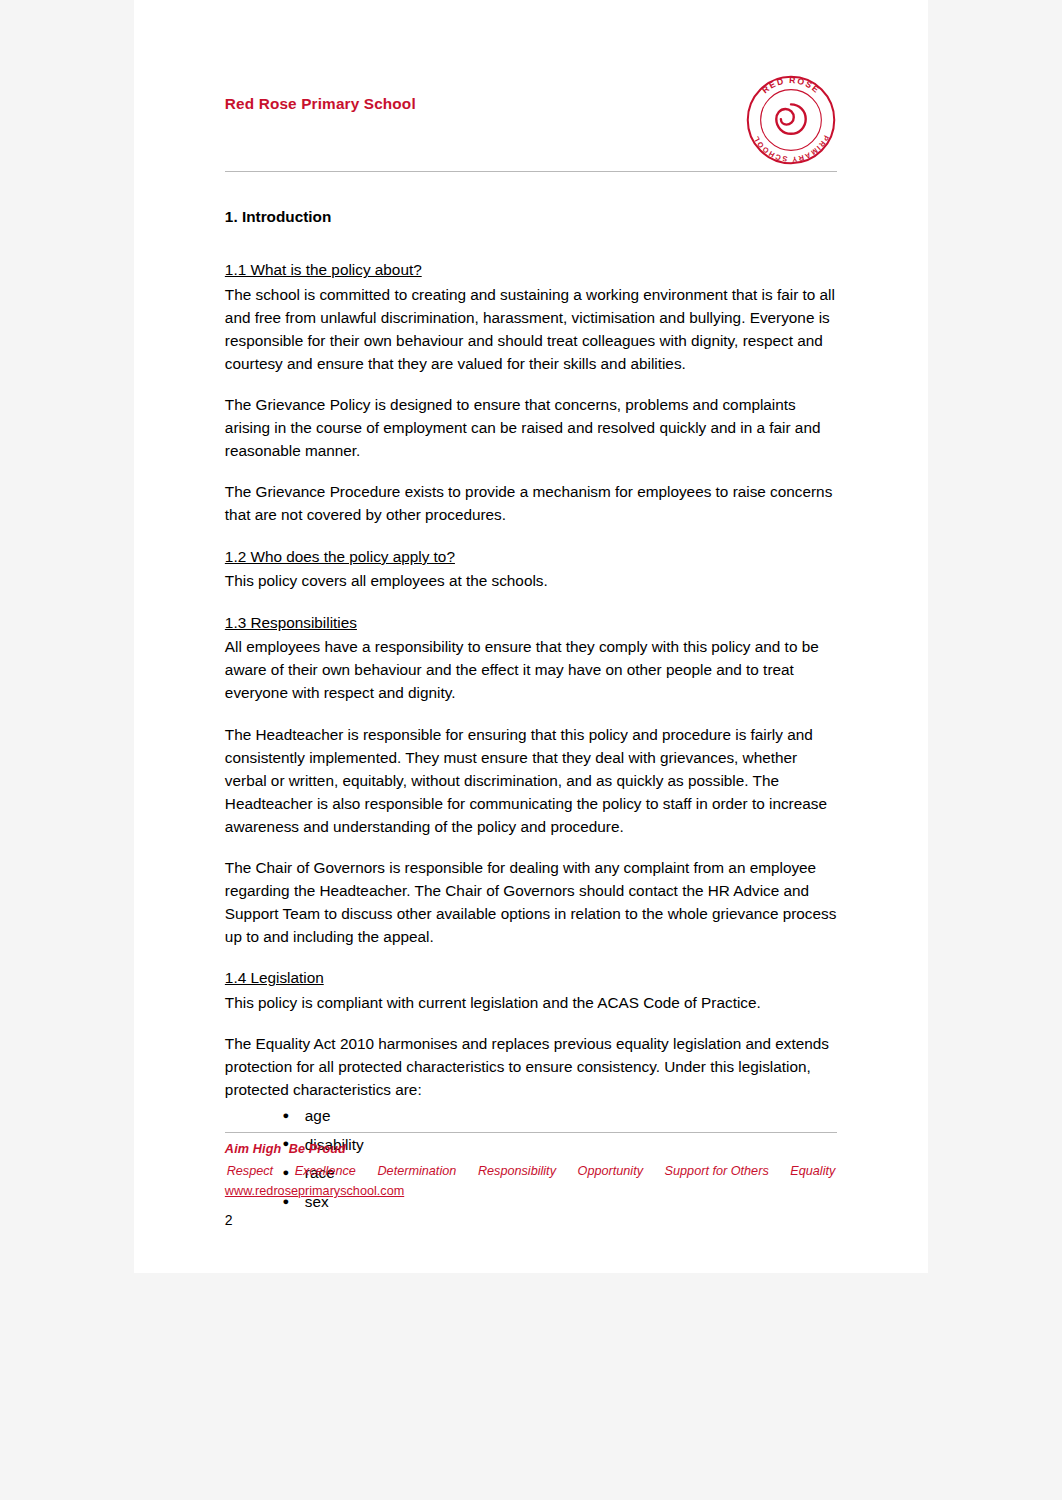Red Rose Primary School
RED ROSE PRIMARY SCHOOL
1. Introduction
1.1 What is the policy about?
The school is committed to creating and sustaining a working environment that is fair to all and free from unlawful discrimination, harassment, victimisation and bullying. Everyone is responsible for their own behaviour and should treat colleagues with dignity, respect and courtesy and ensure that they are valued for their skills and abilities.
The Grievance Policy is designed to ensure that concerns, problems and complaints arising in the course of employment can be raised and resolved quickly and in a fair and reasonable manner.
The Grievance Procedure exists to provide a mechanism for employees to raise concerns that are not covered by other procedures.
1.2 Who does the policy apply to?
This policy covers all employees at the schools.
1.3 Responsibilities
All employees have a responsibility to ensure that they comply with this policy and to be aware of their own behaviour and the effect it may have on other people and to treat everyone with respect and dignity.
The Headteacher is responsible for ensuring that this policy and procedure is fairly and consistently implemented. They must ensure that they deal with grievances, whether verbal or written, equitably, without discrimination, and as quickly as possible. The Headteacher is also responsible for communicating the policy to staff in order to increase awareness and understanding of the policy and procedure.
The Chair of Governors is responsible for dealing with any complaint from an employee regarding the Headteacher. The Chair of Governors should contact the HR Advice and Support Team to discuss other available options in relation to the whole grievance process up to and including the appeal.
1.4 Legislation
This policy is compliant with current legislation and the ACAS Code of Practice.
The Equality Act 2010 harmonises and replaces previous equality legislation and extends protection for all protected characteristics to ensure consistency. Under this legislation, protected characteristics are:
age
disability
race
sex
Aim High Be Proud
Respect Excellence Determination Responsibility Opportunity Support for Others Equality
www.redroseprimaryschool.com
2